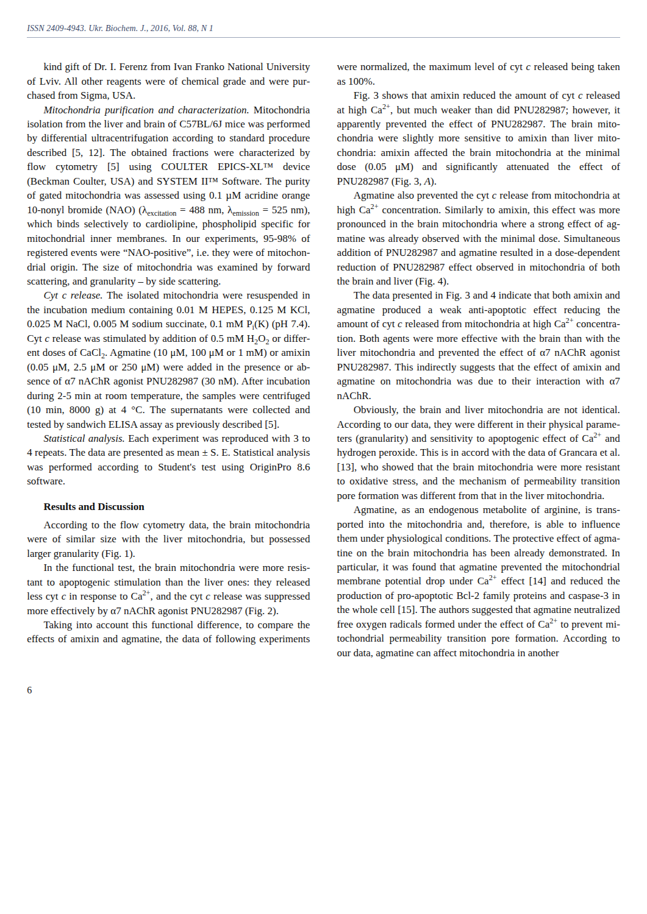ISSN 2409-4943. Ukr. Biochem. J., 2016, Vol. 88, N 1
kind gift of Dr. I. Ferenz from Ivan Franko National University of Lviv. All other reagents were of chemical grade and were purchased from Sigma, USA.
Mitochondria purification and characterization. Mitochondria isolation from the liver and brain of C57BL/6J mice was performed by differential ultracentrifugation according to standard procedure described [5, 12]. The obtained fractions were characterized by flow cytometry [5] using COULTER EPICS-XL™ device (Beckman Coulter, USA) and SYSTEM II™ Software. The purity of gated mitochondria was assessed using 0.1 µM acridine orange 10-nonyl bromide (NAO) (λexcitation = 488 nm, λemission = 525 nm), which binds selectively to cardiolipine, phospholipid specific for mitochondrial inner membranes. In our experiments, 95-98% of registered events were “NAO-positive”, i.e. they were of mitochondrial origin. The size of mitochondria was examined by forward scattering, and granularity – by side scattering.
Cyt c release. The isolated mitochondria were resuspended in the incubation medium containing 0.01 M HEPES, 0.125 M KCl, 0.025 M NaCl, 0.005 M sodium succinate, 0.1 mM Pi(K) (pH 7.4). Cyt c release was stimulated by addition of 0.5 mM H2O2 or different doses of CaCl2. Agmatine (10 μM, 100 μM or 1 mM) or amixin (0.05 μM, 2.5 μM or 250 μM) were added in the presence or absence of α7 nAChR agonist PNU282987 (30 nM). After incubation during 2-5 min at room temperature, the samples were centrifuged (10 min, 8000 g) at 4 °C. The supernatants were collected and tested by sandwich ELISA assay as previously described [5].
Statistical analysis. Each experiment was reproduced with 3 to 4 repeats. The data are presented as mean ± S. E. Statistical analysis was performed according to Student's test using OriginPro 8.6 software.
Results and Discussion
According to the flow cytometry data, the brain mitochondria were of similar size with the liver mitochondria, but possessed larger granularity (Fig. 1).
In the functional test, the brain mitochondria were more resistant to apoptogenic stimulation than the liver ones: they released less cyt c in response to Ca2+, and the cyt c release was suppressed more effectively by α7 nAChR agonist PNU282987 (Fig. 2).
Taking into account this functional difference, to compare the effects of amixin and agmatine, the data of following experiments were normalized, the maximum level of cyt c released being taken as 100%.
Fig. 3 shows that amixin reduced the amount of cyt c released at high Ca2+, but much weaker than did PNU282987; however, it apparently prevented the effect of PNU282987. The brain mitochondria were slightly more sensitive to amixin than liver mitochondria: amixin affected the brain mitochondria at the minimal dose (0.05 μM) and significantly attenuated the effect of PNU282987 (Fig. 3, A).
Agmatine also prevented the cyt c release from mitochondria at high Ca2+ concentration. Similarly to amixin, this effect was more pronounced in the brain mitochondria where a strong effect of agmatine was already observed with the minimal dose. Simultaneous addition of PNU282987 and agmatine resulted in a dose-dependent reduction of PNU282987 effect observed in mitochondria of both the brain and liver (Fig. 4).
The data presented in Fig. 3 and 4 indicate that both amixin and agmatine produced a weak anti-apoptotic effect reducing the amount of cyt c released from mitochondria at high Ca2+ concentration. Both agents were more effective with the brain than with the liver mitochondria and prevented the effect of α7 nAChR agonist PNU282987. This indirectly suggests that the effect of amixin and agmatine on mitochondria was due to their interaction with α7 nAChR.
Obviously, the brain and liver mitochondria are not identical. According to our data, they were different in their physical parameters (granularity) and sensitivity to apoptogenic effect of Ca2+ and hydrogen peroxide. This is in accord with the data of Grancara et al. [13], who showed that the brain mitochondria were more resistant to oxidative stress, and the mechanism of permeability transition pore formation was different from that in the liver mitochondria.
Agmatine, as an endogenous metabolite of arginine, is transported into the mitochondria and, therefore, is able to influence them under physiological conditions. The protective effect of agmatine on the brain mitochondria has been already demonstrated. In particular, it was found that agmatine prevented the mitochondrial membrane potential drop under Ca2+ effect [14] and reduced the production of pro-apoptotic Bcl-2 family proteins and caspase-3 in the whole cell [15]. The authors suggested that agmatine neutralized free oxygen radicals formed under the effect of Ca2+ to prevent mitochondrial permeability transition pore formation. According to our data, agmatine can affect mitochondria in another
6